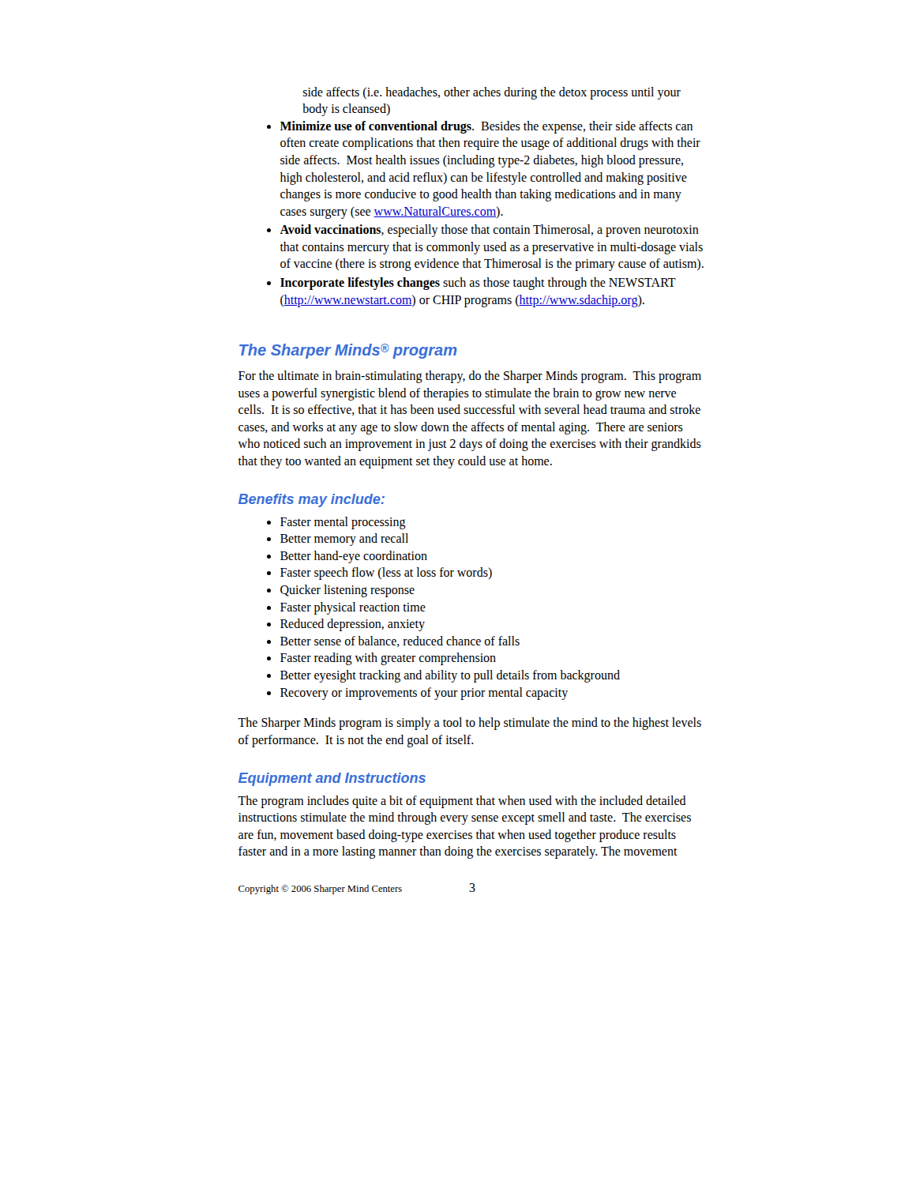side affects (i.e. headaches, other aches during the detox process until your body is cleansed)
Minimize use of conventional drugs. Besides the expense, their side affects can often create complications that then require the usage of additional drugs with their side affects. Most health issues (including type-2 diabetes, high blood pressure, high cholesterol, and acid reflux) can be lifestyle controlled and making positive changes is more conducive to good health than taking medications and in many cases surgery (see www.NaturalCures.com).
Avoid vaccinations, especially those that contain Thimerosal, a proven neurotoxin that contains mercury that is commonly used as a preservative in multi-dosage vials of vaccine (there is strong evidence that Thimerosal is the primary cause of autism).
Incorporate lifestyles changes such as those taught through the NEWSTART (http://www.newstart.com) or CHIP programs (http://www.sdachip.org).
The Sharper Minds® program
For the ultimate in brain-stimulating therapy, do the Sharper Minds program. This program uses a powerful synergistic blend of therapies to stimulate the brain to grow new nerve cells. It is so effective, that it has been used successful with several head trauma and stroke cases, and works at any age to slow down the affects of mental aging. There are seniors who noticed such an improvement in just 2 days of doing the exercises with their grandkids that they too wanted an equipment set they could use at home.
Benefits may include:
Faster mental processing
Better memory and recall
Better hand-eye coordination
Faster speech flow (less at loss for words)
Quicker listening response
Faster physical reaction time
Reduced depression, anxiety
Better sense of balance, reduced chance of falls
Faster reading with greater comprehension
Better eyesight tracking and ability to pull details from background
Recovery or improvements of your prior mental capacity
The Sharper Minds program is simply a tool to help stimulate the mind to the highest levels of performance. It is not the end goal of itself.
Equipment and Instructions
The program includes quite a bit of equipment that when used with the included detailed instructions stimulate the mind through every sense except smell and taste. The exercises are fun, movement based doing-type exercises that when used together produce results faster and in a more lasting manner than doing the exercises separately. The movement
Copyright © 2006 Sharper Mind Centers 3